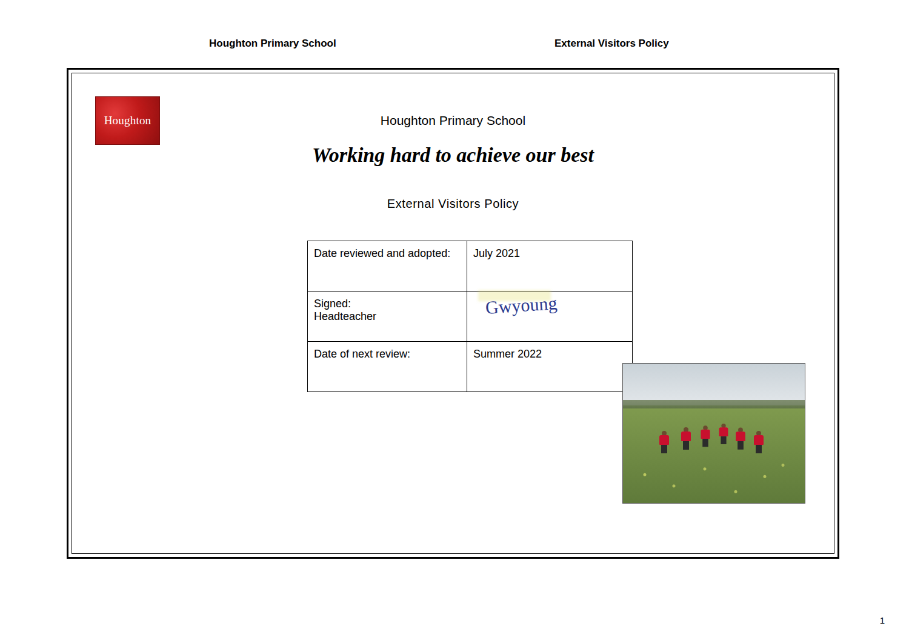Houghton Primary School External Visitors Policy
Houghton
Houghton Primary School
Working hard to achieve our best
External Visitors Policy
| Date reviewed and adopted: | July 2021 |
| Signed: Headteacher | Gwyoung |
| Date of next review: | Summer 2022 |
1